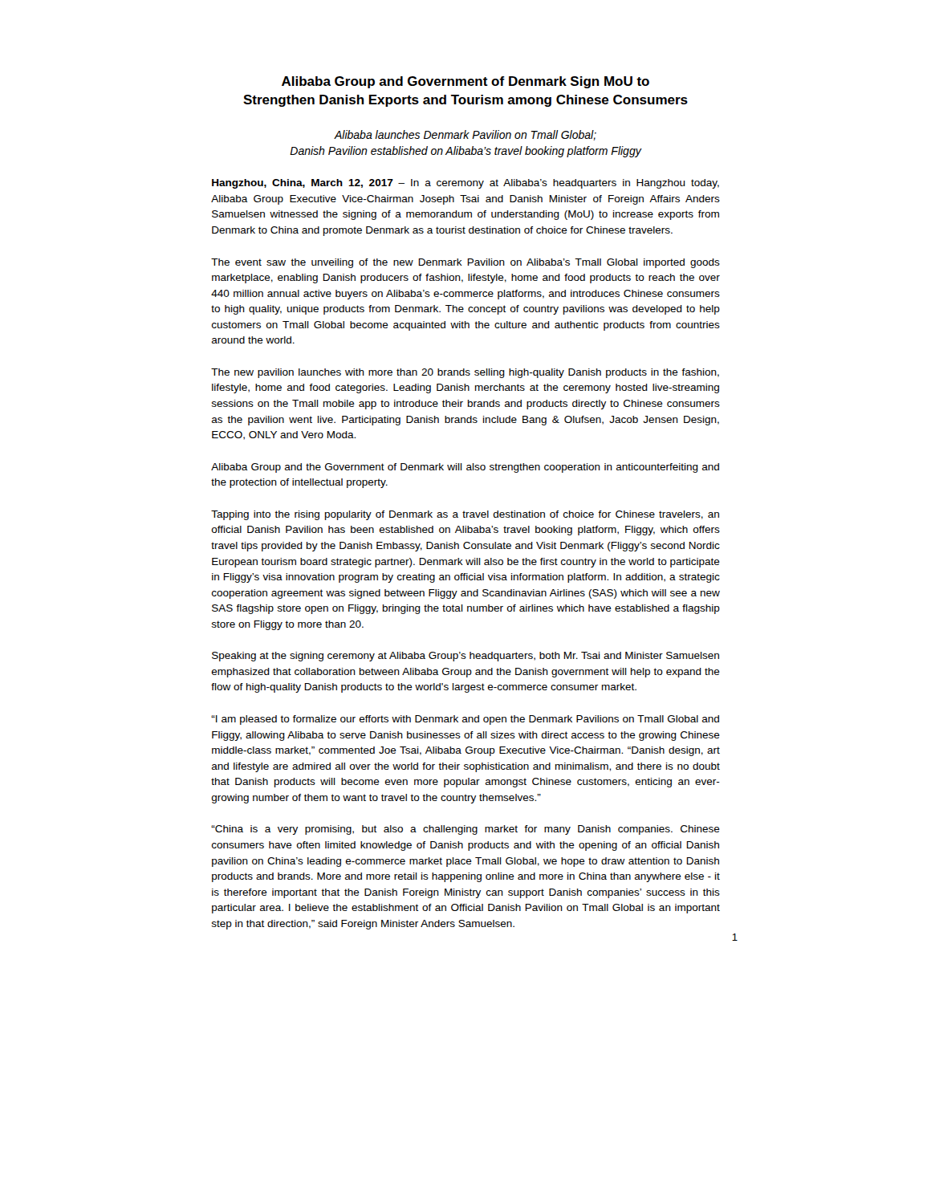Alibaba Group and Government of Denmark Sign MoU to
Strengthen Danish Exports and Tourism among Chinese Consumers
Alibaba launches Denmark Pavilion on Tmall Global;
Danish Pavilion established on Alibaba’s travel booking platform Fliggy
Hangzhou, China, March 12, 2017 – In a ceremony at Alibaba’s headquarters in Hangzhou today, Alibaba Group Executive Vice-Chairman Joseph Tsai and Danish Minister of Foreign Affairs Anders Samuelsen witnessed the signing of a memorandum of understanding (MoU) to increase exports from Denmark to China and promote Denmark as a tourist destination of choice for Chinese travelers.
The event saw the unveiling of the new Denmark Pavilion on Alibaba’s Tmall Global imported goods marketplace, enabling Danish producers of fashion, lifestyle, home and food products to reach the over 440 million annual active buyers on Alibaba’s e-commerce platforms, and introduces Chinese consumers to high quality, unique products from Denmark. The concept of country pavilions was developed to help customers on Tmall Global become acquainted with the culture and authentic products from countries around the world.
The new pavilion launches with more than 20 brands selling high-quality Danish products in the fashion, lifestyle, home and food categories. Leading Danish merchants at the ceremony hosted live-streaming sessions on the Tmall mobile app to introduce their brands and products directly to Chinese consumers as the pavilion went live. Participating Danish brands include Bang & Olufsen, Jacob Jensen Design, ECCO, ONLY and Vero Moda.
Alibaba Group and the Government of Denmark will also strengthen cooperation in anticounterfeiting and the protection of intellectual property.
Tapping into the rising popularity of Denmark as a travel destination of choice for Chinese travelers, an official Danish Pavilion has been established on Alibaba’s travel booking platform, Fliggy, which offers travel tips provided by the Danish Embassy, Danish Consulate and Visit Denmark (Fliggy’s second Nordic European tourism board strategic partner). Denmark will also be the first country in the world to participate in Fliggy’s visa innovation program by creating an official visa information platform. In addition, a strategic cooperation agreement was signed between Fliggy and Scandinavian Airlines (SAS) which will see a new SAS flagship store open on Fliggy, bringing the total number of airlines which have established a flagship store on Fliggy to more than 20.
Speaking at the signing ceremony at Alibaba Group’s headquarters, both Mr. Tsai and Minister Samuelsen emphasized that collaboration between Alibaba Group and the Danish government will help to expand the flow of high-quality Danish products to the world's largest e-commerce consumer market.
“I am pleased to formalize our efforts with Denmark and open the Denmark Pavilions on Tmall Global and Fliggy, allowing Alibaba to serve Danish businesses of all sizes with direct access to the growing Chinese middle-class market,” commented Joe Tsai, Alibaba Group Executive Vice-Chairman. “Danish design, art and lifestyle are admired all over the world for their sophistication and minimalism, and there is no doubt that Danish products will become even more popular amongst Chinese customers, enticing an ever-growing number of them to want to travel to the country themselves.”
“China is a very promising, but also a challenging market for many Danish companies. Chinese consumers have often limited knowledge of Danish products and with the opening of an official Danish pavilion on China’s leading e-commerce market place Tmall Global, we hope to draw attention to Danish products and brands. More and more retail is happening online and more in China than anywhere else - it is therefore important that the Danish Foreign Ministry can support Danish companies’ success in this particular area. I believe the establishment of an Official Danish Pavilion on Tmall Global is an important step in that direction,” said Foreign Minister Anders Samuelsen.
1